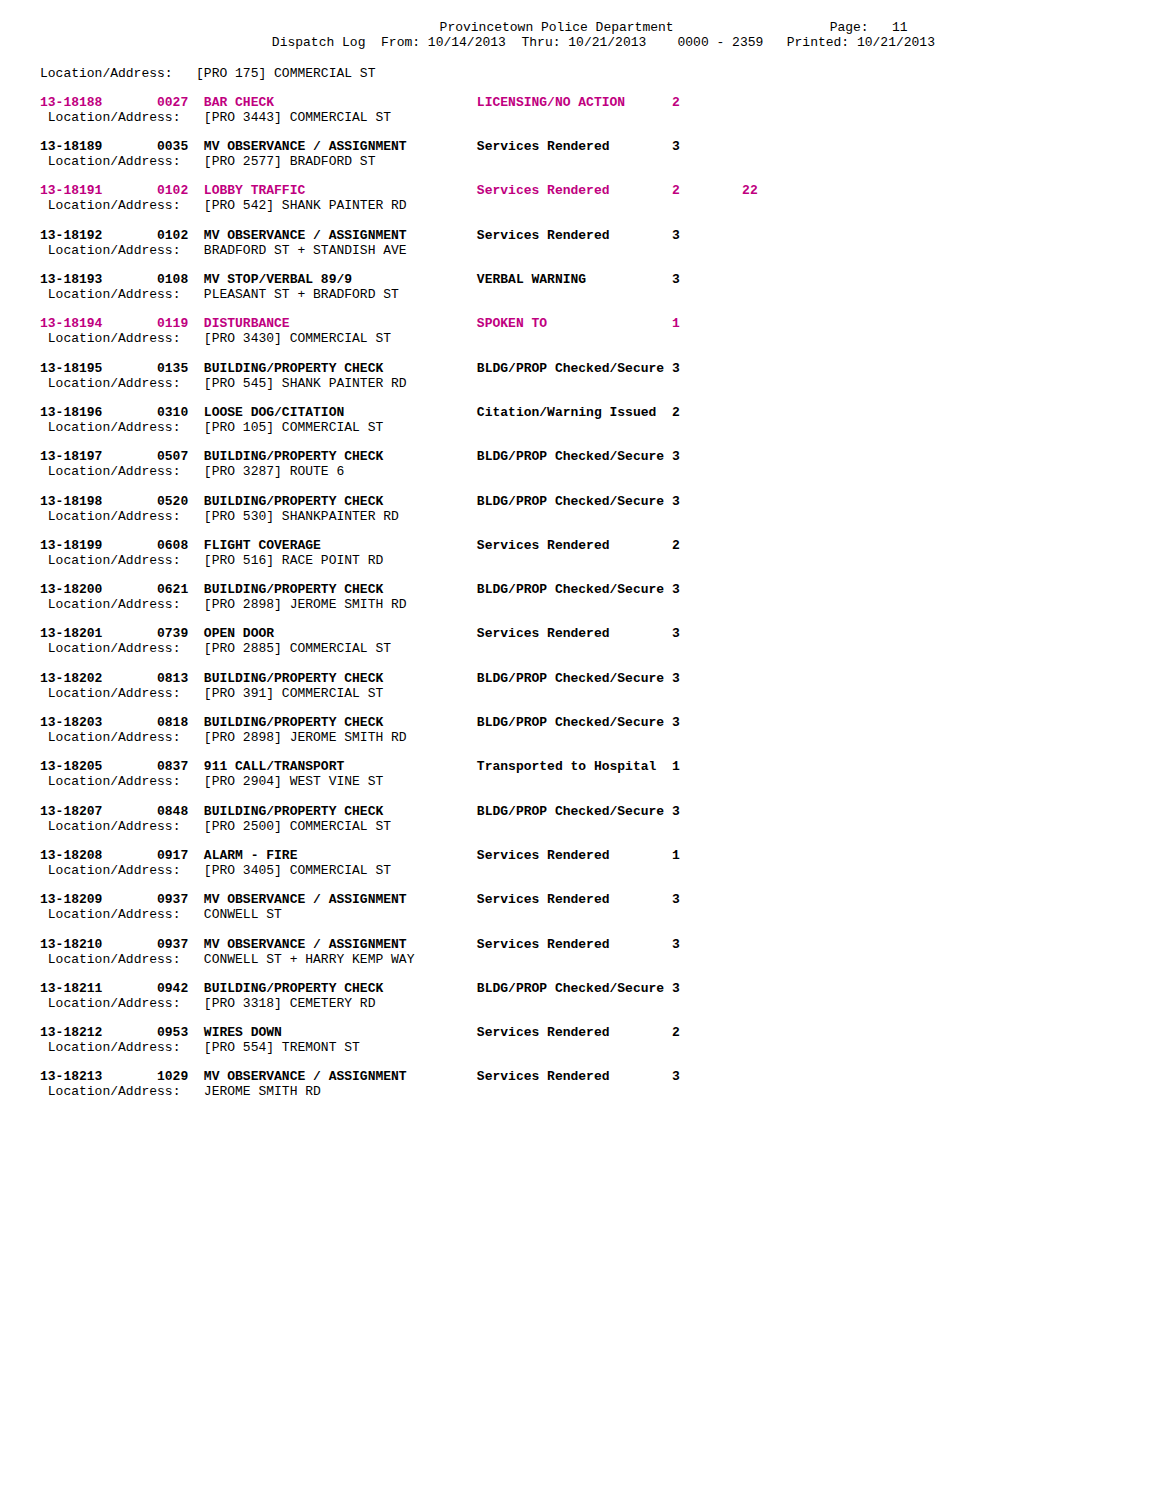Provincetown Police Department Page: 11
Dispatch Log From: 10/14/2013 Thru: 10/21/2013 0000 - 2359 Printed: 10/21/2013
Location/Address: [PRO 175] COMMERCIAL ST
13-18188 0027 BAR CHECK LICENSING/NO ACTION 2 Location/Address: [PRO 3443] COMMERCIAL ST
13-18189 0035 MV OBSERVANCE / ASSIGNMENT Services Rendered 3 Location/Address: [PRO 2577] BRADFORD ST
13-18191 0102 LOBBY TRAFFIC Services Rendered 2 22 Location/Address: [PRO 542] SHANK PAINTER RD
13-18192 0102 MV OBSERVANCE / ASSIGNMENT Services Rendered 3 Location/Address: BRADFORD ST + STANDISH AVE
13-18193 0108 MV STOP/VERBAL 89/9 VERBAL WARNING 3 Location/Address: PLEASANT ST + BRADFORD ST
13-18194 0119 DISTURBANCE SPOKEN TO 1 Location/Address: [PRO 3430] COMMERCIAL ST
13-18195 0135 BUILDING/PROPERTY CHECK BLDG/PROP Checked/Secure 3 Location/Address: [PRO 545] SHANK PAINTER RD
13-18196 0310 LOOSE DOG/CITATION Citation/Warning Issued 2 Location/Address: [PRO 105] COMMERCIAL ST
13-18197 0507 BUILDING/PROPERTY CHECK BLDG/PROP Checked/Secure 3 Location/Address: [PRO 3287] ROUTE 6
13-18198 0520 BUILDING/PROPERTY CHECK BLDG/PROP Checked/Secure 3 Location/Address: [PRO 530] SHANKPAINTER RD
13-18199 0608 FLIGHT COVERAGE Services Rendered 2 Location/Address: [PRO 516] RACE POINT RD
13-18200 0621 BUILDING/PROPERTY CHECK BLDG/PROP Checked/Secure 3 Location/Address: [PRO 2898] JEROME SMITH RD
13-18201 0739 OPEN DOOR Services Rendered 3 Location/Address: [PRO 2885] COMMERCIAL ST
13-18202 0813 BUILDING/PROPERTY CHECK BLDG/PROP Checked/Secure 3 Location/Address: [PRO 391] COMMERCIAL ST
13-18203 0818 BUILDING/PROPERTY CHECK BLDG/PROP Checked/Secure 3 Location/Address: [PRO 2898] JEROME SMITH RD
13-18205 0837 911 CALL/TRANSPORT Transported to Hospital 1 Location/Address: [PRO 2904] WEST VINE ST
13-18207 0848 BUILDING/PROPERTY CHECK BLDG/PROP Checked/Secure 3 Location/Address: [PRO 2500] COMMERCIAL ST
13-18208 0917 ALARM - FIRE Services Rendered 1 Location/Address: [PRO 3405] COMMERCIAL ST
13-18209 0937 MV OBSERVANCE / ASSIGNMENT Services Rendered 3 Location/Address: CONWELL ST
13-18210 0937 MV OBSERVANCE / ASSIGNMENT Services Rendered 3 Location/Address: CONWELL ST + HARRY KEMP WAY
13-18211 0942 BUILDING/PROPERTY CHECK BLDG/PROP Checked/Secure 3 Location/Address: [PRO 3318] CEMETERY RD
13-18212 0953 WIRES DOWN Services Rendered 2 Location/Address: [PRO 554] TREMONT ST
13-18213 1029 MV OBSERVANCE / ASSIGNMENT Services Rendered 3 Location/Address: JEROME SMITH RD